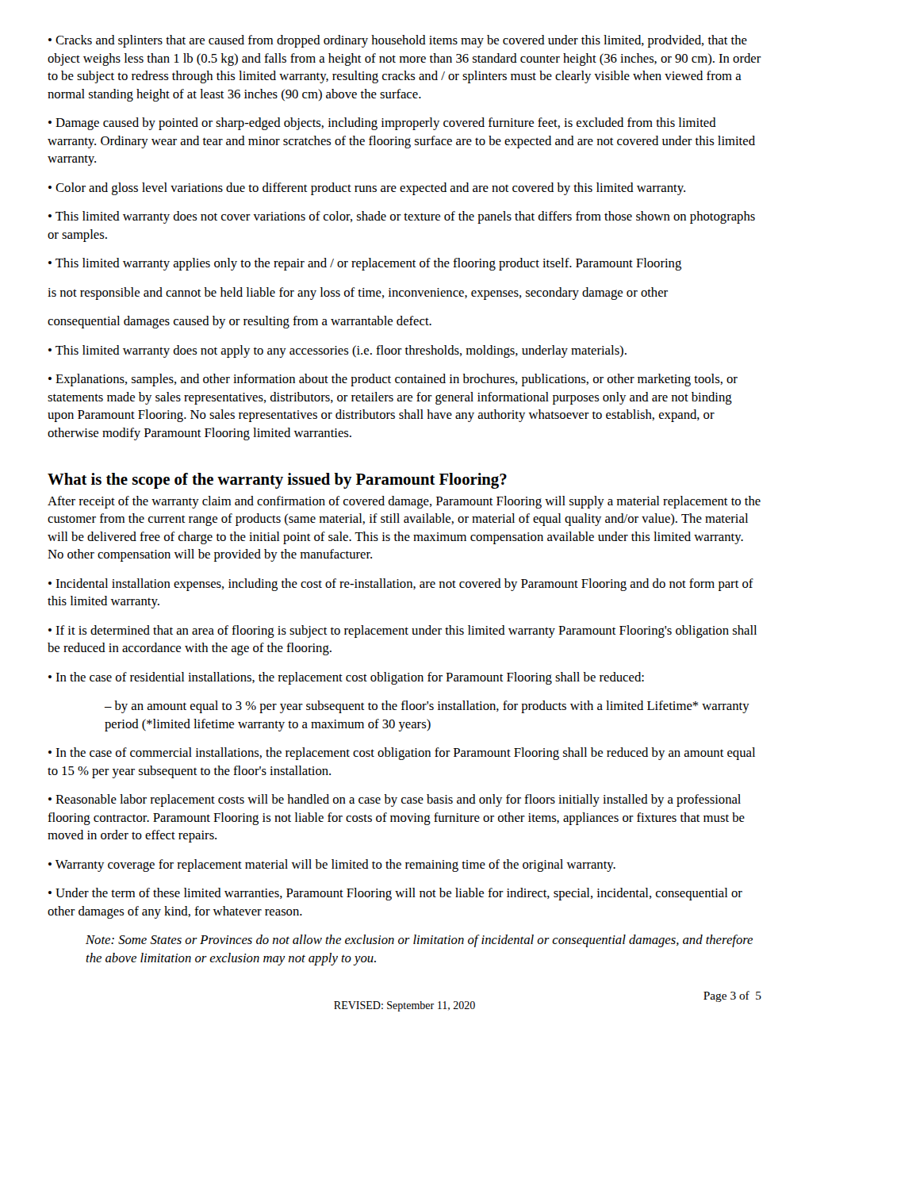• Cracks and splinters that are caused from dropped ordinary household items may be covered under this limited, prodvided, that the object weighs less than 1 lb (0.5 kg) and falls from a height of not more than 36 standard counter height (36 inches, or 90 cm). In order to be subject to redress through this limited warranty, resulting cracks and / or splinters must be clearly visible when viewed from a normal standing height of at least 36 inches (90 cm) above the surface.
• Damage caused by pointed or sharp-edged objects, including improperly covered furniture feet, is excluded from this limited warranty. Ordinary wear and tear and minor scratches of the flooring surface are to be expected and are not covered under this limited warranty.
• Color and gloss level variations due to different product runs are expected and are not covered by this limited warranty.
• This limited warranty does not cover variations of color, shade or texture of the panels that differs from those shown on photographs or samples.
• This limited warranty applies only to the repair and / or replacement of the flooring product itself. Paramount Flooring
is not responsible and cannot be held liable for any loss of time, inconvenience, expenses, secondary damage or other
consequential damages caused by or resulting from a warrantable defect.
• This limited warranty does not apply to any accessories (i.e. floor thresholds, moldings, underlay materials).
• Explanations, samples, and other information about the product contained in brochures, publications, or other marketing tools, or statements made by sales representatives, distributors, or retailers are for general informational purposes only and are not binding upon Paramount Flooring. No sales representatives or distributors shall have any authority whatsoever to establish, expand, or otherwise modify Paramount Flooring limited warranties.
What is the scope of the warranty issued by Paramount Flooring?
After receipt of the warranty claim and confirmation of covered damage, Paramount Flooring will supply a material replacement to the customer from the current range of products (same material, if still available, or material of equal quality and/or value). The material will be delivered free of charge to the initial point of sale. This is the maximum compensation available under this limited warranty. No other compensation will be provided by the manufacturer.
• Incidental installation expenses, including the cost of re-installation, are not covered by Paramount Flooring and do not form part of this limited warranty.
• If it is determined that an area of flooring is subject to replacement under this limited warranty Paramount Flooring's obligation shall be reduced in accordance with the age of the flooring.
• In the case of residential installations, the replacement cost obligation for Paramount Flooring shall be reduced:
– by an amount equal to 3 % per year subsequent to the floor's installation, for products with a limited Lifetime* warranty period (*limited lifetime warranty to a maximum of 30 years)
• In the case of commercial installations, the replacement cost obligation for Paramount Flooring shall be reduced by an amount equal to 15 % per year subsequent to the floor's installation.
• Reasonable labor replacement costs will be handled on a case by case basis and only for floors initially installed by a professional flooring contractor. Paramount Flooring is not liable for costs of moving furniture or other items, appliances or fixtures that must be moved in order to effect repairs.
• Warranty coverage for replacement material will be limited to the remaining time of the original warranty.
• Under the term of these limited warranties, Paramount Flooring will not be liable for indirect, special, incidental, consequential or other damages of any kind, for whatever reason.
Note: Some States or Provinces do not allow the exclusion or limitation of incidental or consequential damages, and therefore the above limitation or exclusion may not apply to you.
Page 3 of 5
REVISED: September 11, 2020